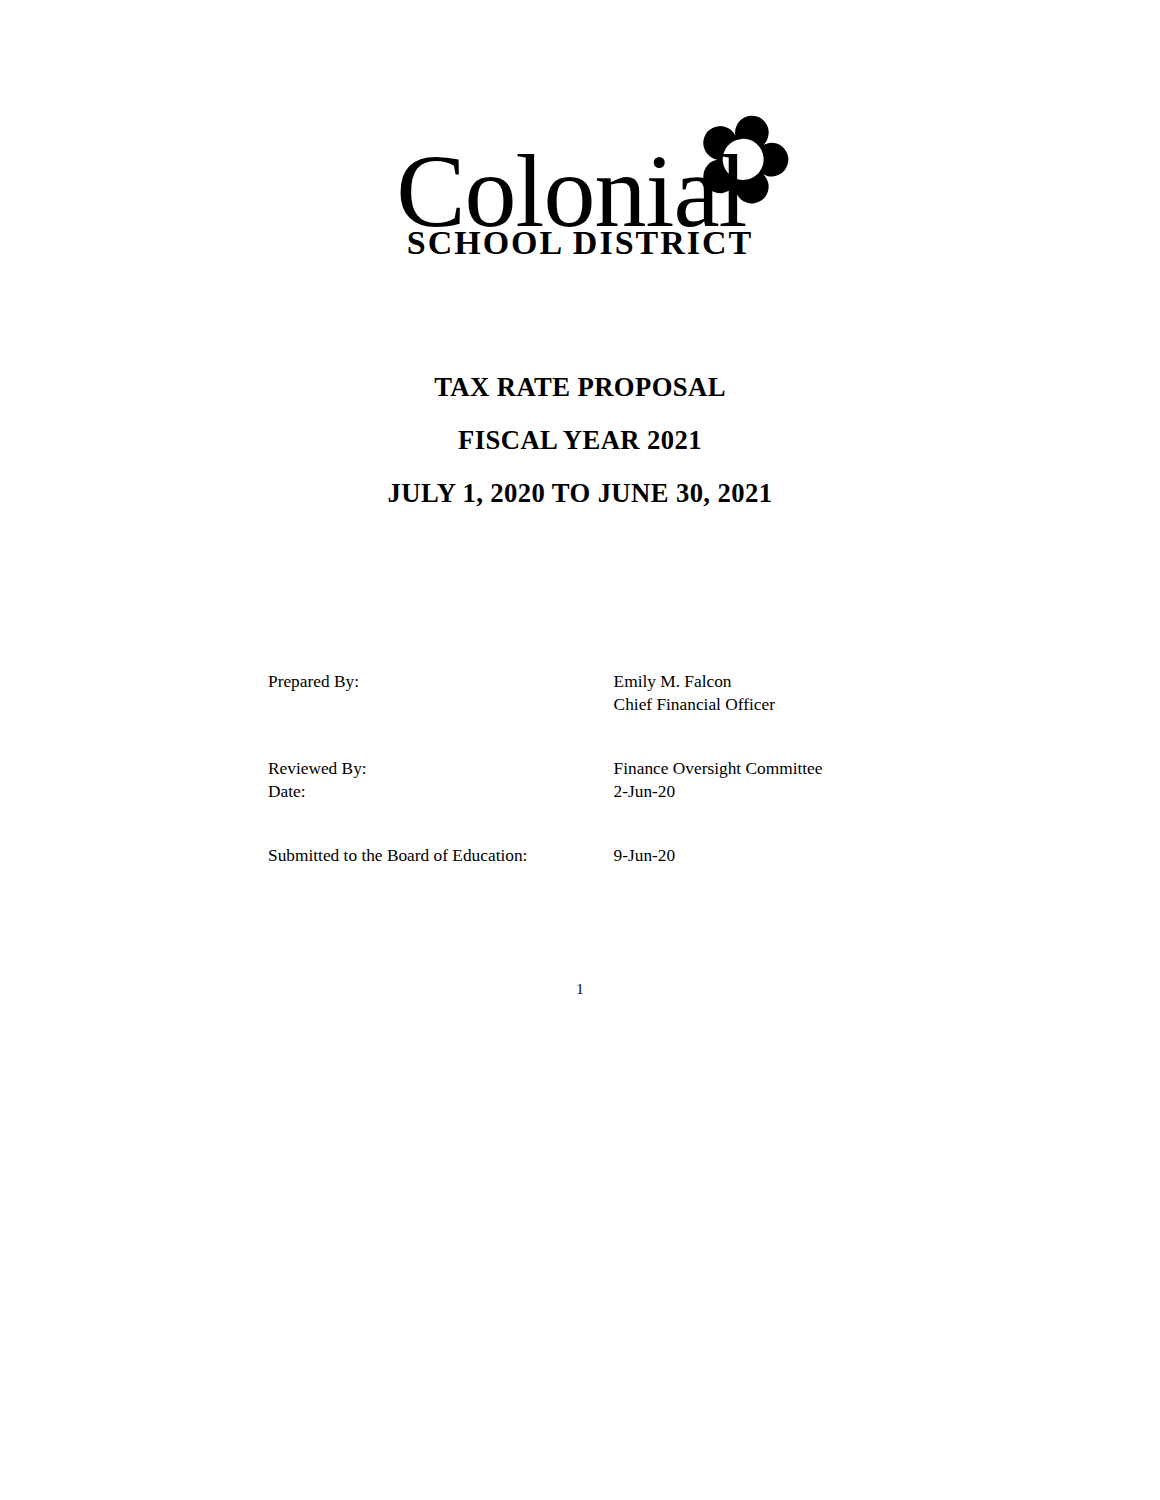Colonial✿
SCHOOL DISTRICT
TAX RATE PROPOSAL
FISCAL YEAR 2021
JULY 1, 2020 TO JUNE 30, 2021
| Prepared By: | Emily M. Falcon |
| | Chief Financial Officer |
| Reviewed By: | Finance Oversight Committee |
| Date: | 2-Jun-20 |
| Submitted to the Board of Education: | 9-Jun-20 |
1